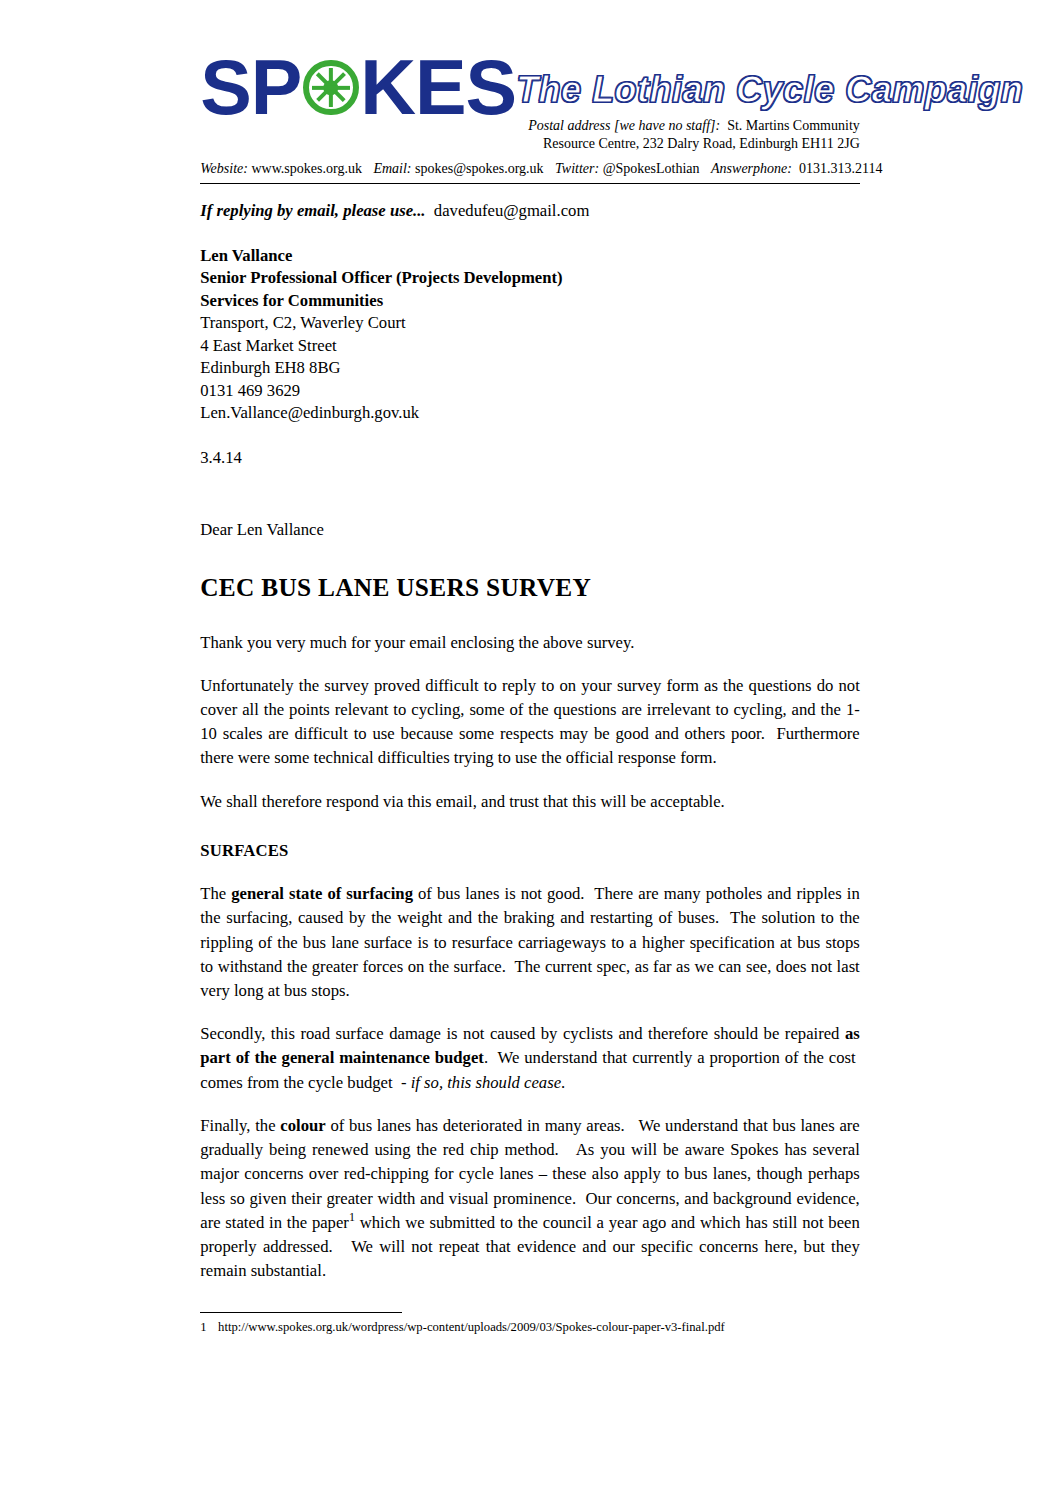SP KES
The Lothian Cycle Campaign
Postal address [we have no staff]: St. Martins Community
Resource Centre, 232 Dalry Road, Edinburgh EH11 2JG
Website: www.spokes.org.uk Email: spokes@spokes.org.uk Twitter: @SpokesLothian Answerphone: 0131.313.2114
If replying by email, please use... davedufeu@gmail.com
Len Vallance
Senior Professional Officer (Projects Development)
Services for Communities
Transport, C2, Waverley Court
4 East Market Street
Edinburgh EH8 8BG
0131 469 3629
Len.Vallance@edinburgh.gov.uk
3.4.14
Dear Len Vallance
CEC BUS LANE USERS SURVEY
Thank you very much for your email enclosing the above survey.
Unfortunately the survey proved difficult to reply to on your survey form as the questions do not cover all the points relevant to cycling, some of the questions are irrelevant to cycling, and the 1-10 scales are difficult to use because some respects may be good and others poor. Furthermore there were some technical difficulties trying to use the official response form.
We shall therefore respond via this email, and trust that this will be acceptable.
SURFACES
The general state of surfacing of bus lanes is not good. There are many potholes and ripples in the surfacing, caused by the weight and the braking and restarting of buses. The solution to the rippling of the bus lane surface is to resurface carriageways to a higher specification at bus stops to withstand the greater forces on the surface. The current spec, as far as we can see, does not last very long at bus stops.
Secondly, this road surface damage is not caused by cyclists and therefore should be repaired as part of the general maintenance budget. We understand that currently a proportion of the cost comes from the cycle budget - if so, this should cease.
Finally, the colour of bus lanes has deteriorated in many areas. We understand that bus lanes are gradually being renewed using the red chip method. As you will be aware Spokes has several major concerns over red-chipping for cycle lanes – these also apply to bus lanes, though perhaps less so given their greater width and visual prominence. Our concerns, and background evidence, are stated in the paper1 which we submitted to the council a year ago and which has still not been properly addressed. We will not repeat that evidence and our specific concerns here, but they remain substantial.
1http://www.spokes.org.uk/wordpress/wp-content/uploads/2009/03/Spokes-colour-paper-v3-final.pdf